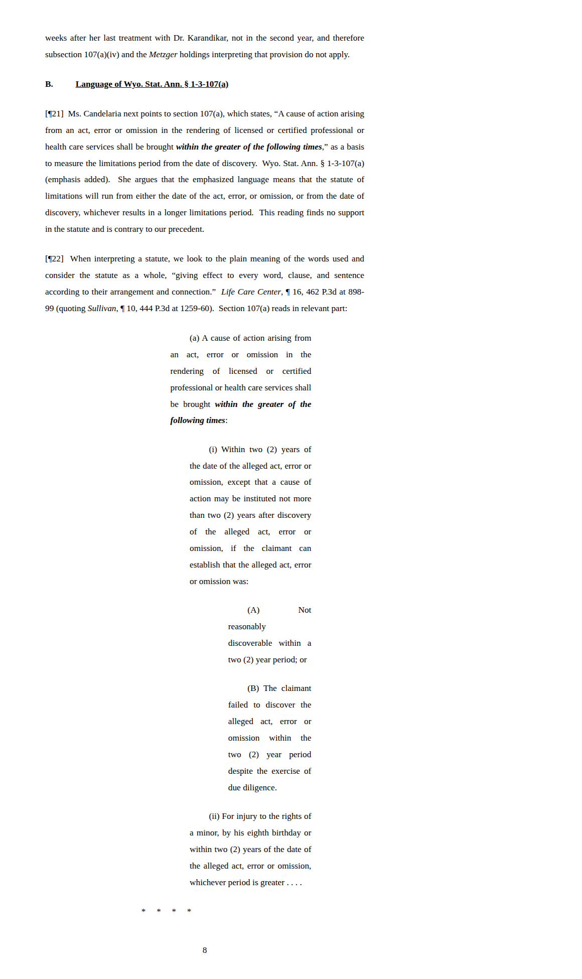weeks after her last treatment with Dr. Karandikar, not in the second year, and therefore subsection 107(a)(iv) and the Metzger holdings interpreting that provision do not apply.
B. Language of Wyo. Stat. Ann. § 1-3-107(a)
[¶21] Ms. Candelaria next points to section 107(a), which states, “A cause of action arising from an act, error or omission in the rendering of licensed or certified professional or health care services shall be brought within the greater of the following times,” as a basis to measure the limitations period from the date of discovery. Wyo. Stat. Ann. § 1-3-107(a) (emphasis added). She argues that the emphasized language means that the statute of limitations will run from either the date of the act, error, or omission, or from the date of discovery, whichever results in a longer limitations period. This reading finds no support in the statute and is contrary to our precedent.
[¶22] When interpreting a statute, we look to the plain meaning of the words used and consider the statute as a whole, “giving effect to every word, clause, and sentence according to their arrangement and connection.” Life Care Center, ¶ 16, 462 P.3d at 898-99 (quoting Sullivan, ¶ 10, 444 P.3d at 1259-60). Section 107(a) reads in relevant part:
(a) A cause of action arising from an act, error or omission in the rendering of licensed or certified professional or health care services shall be brought within the greater of the following times:
(i) Within two (2) years of the date of the alleged act, error or omission, except that a cause of action may be instituted not more than two (2) years after discovery of the alleged act, error or omission, if the claimant can establish that the alleged act, error or omission was:
(A) Not reasonably discoverable within a two (2) year period; or
(B) The claimant failed to discover the alleged act, error or omission within the two (2) year period despite the exercise of due diligence.
(ii) For injury to the rights of a minor, by his eighth birthday or within two (2) years of the date of the alleged act, error or omission, whichever period is greater . . . .
* * * *
8